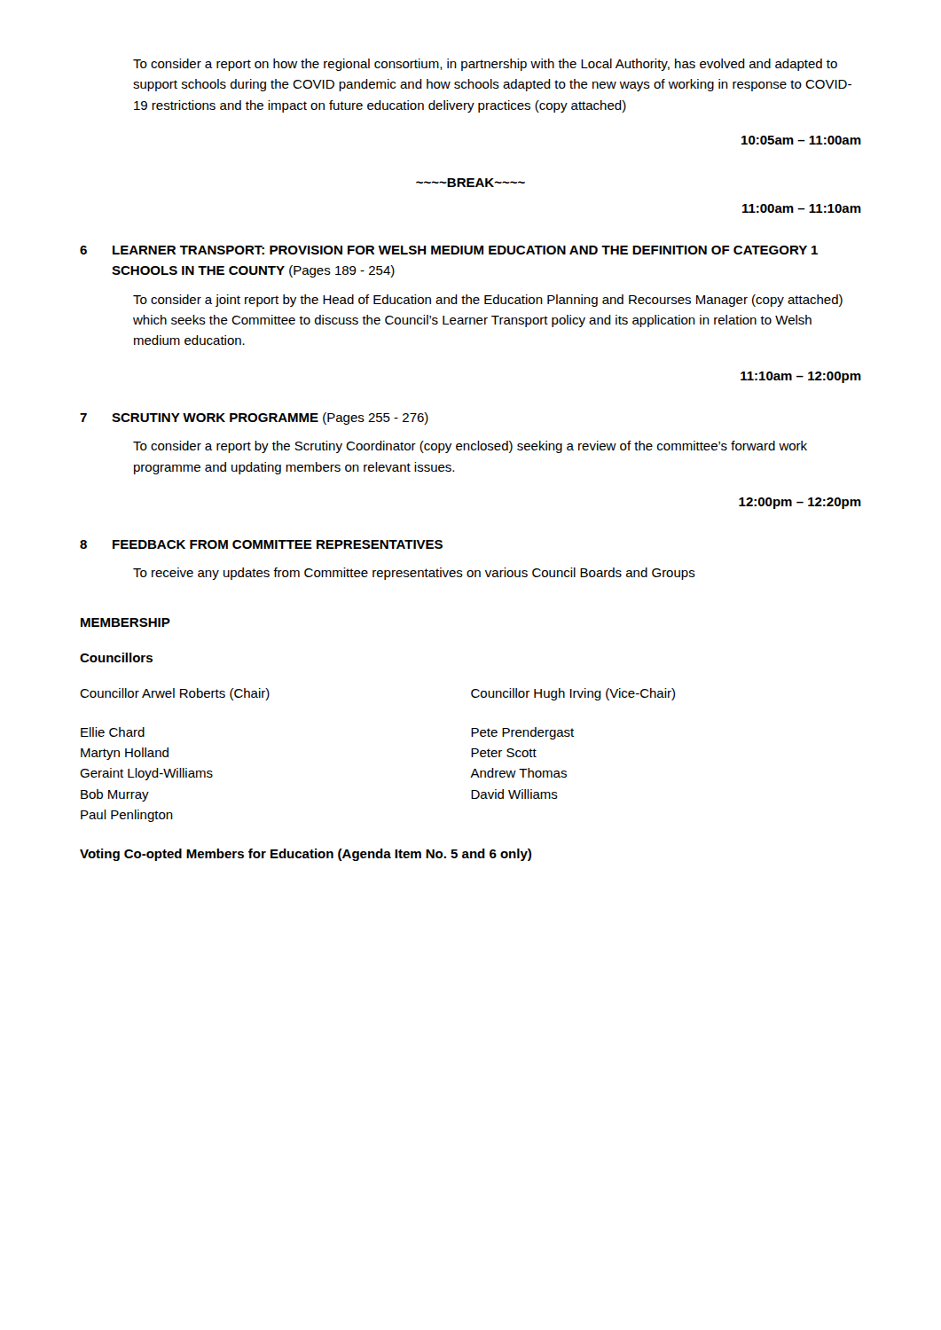To consider a report on how the regional consortium, in partnership with the Local Authority, has evolved and adapted to support schools during the COVID pandemic and how schools adapted to the new ways of working in response to COVID-19 restrictions and the impact on future education delivery practices (copy attached)
10:05am – 11:00am
~~~~BREAK~~~~
11:00am – 11:10am
6 LEARNER TRANSPORT: PROVISION FOR WELSH MEDIUM EDUCATION AND THE DEFINITION OF CATEGORY 1 SCHOOLS IN THE COUNTY (Pages 189 - 254)
To consider a joint report by the Head of Education and the Education Planning and Recourses Manager (copy attached) which seeks the Committee to discuss the Council’s Learner Transport policy and its application in relation to Welsh medium education.
11:10am – 12:00pm
7 SCRUTINY WORK PROGRAMME (Pages 255 - 276)
To consider a report by the Scrutiny Coordinator (copy enclosed) seeking a review of the committee’s forward work programme and updating members on relevant issues.
12:00pm – 12:20pm
8 FEEDBACK FROM COMMITTEE REPRESENTATIVES
To receive any updates from Committee representatives on various Council Boards and Groups
MEMBERSHIP
Councillors
Councillor Arwel Roberts (Chair)
Councillor Hugh Irving (Vice-Chair)
Ellie Chard
Martyn Holland
Geraint Lloyd-Williams
Bob Murray
Paul Penlington
Pete Prendergast
Peter Scott
Andrew Thomas
David Williams
Voting Co-opted Members for Education (Agenda Item No. 5 and 6 only)